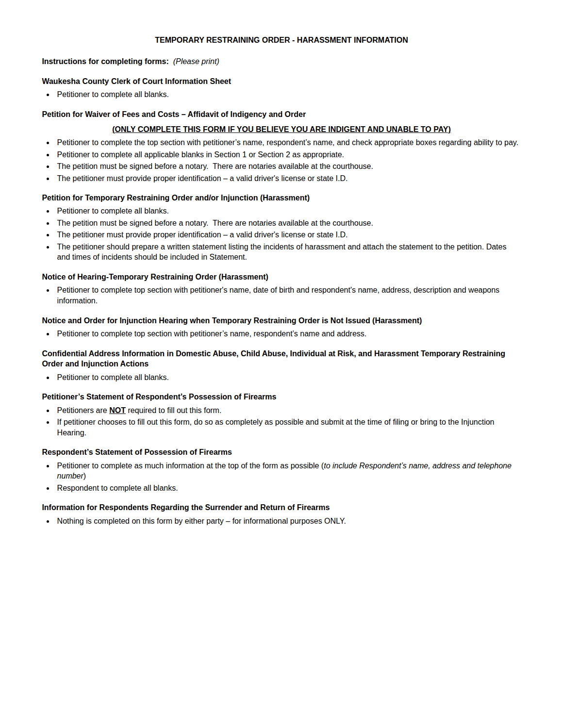TEMPORARY RESTRAINING ORDER - HARASSMENT INFORMATION
Instructions for completing forms: (Please print)
Waukesha County Clerk of Court Information Sheet
Petitioner to complete all blanks.
Petition for Waiver of Fees and Costs – Affidavit of Indigency and Order
(ONLY COMPLETE THIS FORM IF YOU BELIEVE YOU ARE INDIGENT AND UNABLE TO PAY)
Petitioner to complete the top section with petitioner’s name, respondent’s name, and check appropriate boxes regarding ability to pay.
Petitioner to complete all applicable blanks in Section 1 or Section 2 as appropriate.
The petition must be signed before a notary. There are notaries available at the courthouse.
The petitioner must provide proper identification – a valid driver's license or state I.D.
Petition for Temporary Restraining Order and/or Injunction (Harassment)
Petitioner to complete all blanks.
The petition must be signed before a notary. There are notaries available at the courthouse.
The petitioner must provide proper identification – a valid driver's license or state I.D.
The petitioner should prepare a written statement listing the incidents of harassment and attach the statement to the petition. Dates and times of incidents should be included in Statement.
Notice of Hearing-Temporary Restraining Order (Harassment)
Petitioner to complete top section with petitioner's name, date of birth and respondent's name, address, description and weapons information.
Notice and Order for Injunction Hearing when Temporary Restraining Order is Not Issued (Harassment)
Petitioner to complete top section with petitioner’s name, respondent’s name and address.
Confidential Address Information in Domestic Abuse, Child Abuse, Individual at Risk, and Harassment Temporary Restraining Order and Injunction Actions
Petitioner to complete all blanks.
Petitioner’s Statement of Respondent’s Possession of Firearms
Petitioners are NOT required to fill out this form.
If petitioner chooses to fill out this form, do so as completely as possible and submit at the time of filing or bring to the Injunction Hearing.
Respondent’s Statement of Possession of Firearms
Petitioner to complete as much information at the top of the form as possible (to include Respondent’s name, address and telephone number)
Respondent to complete all blanks.
Information for Respondents Regarding the Surrender and Return of Firearms
Nothing is completed on this form by either party – for informational purposes ONLY.